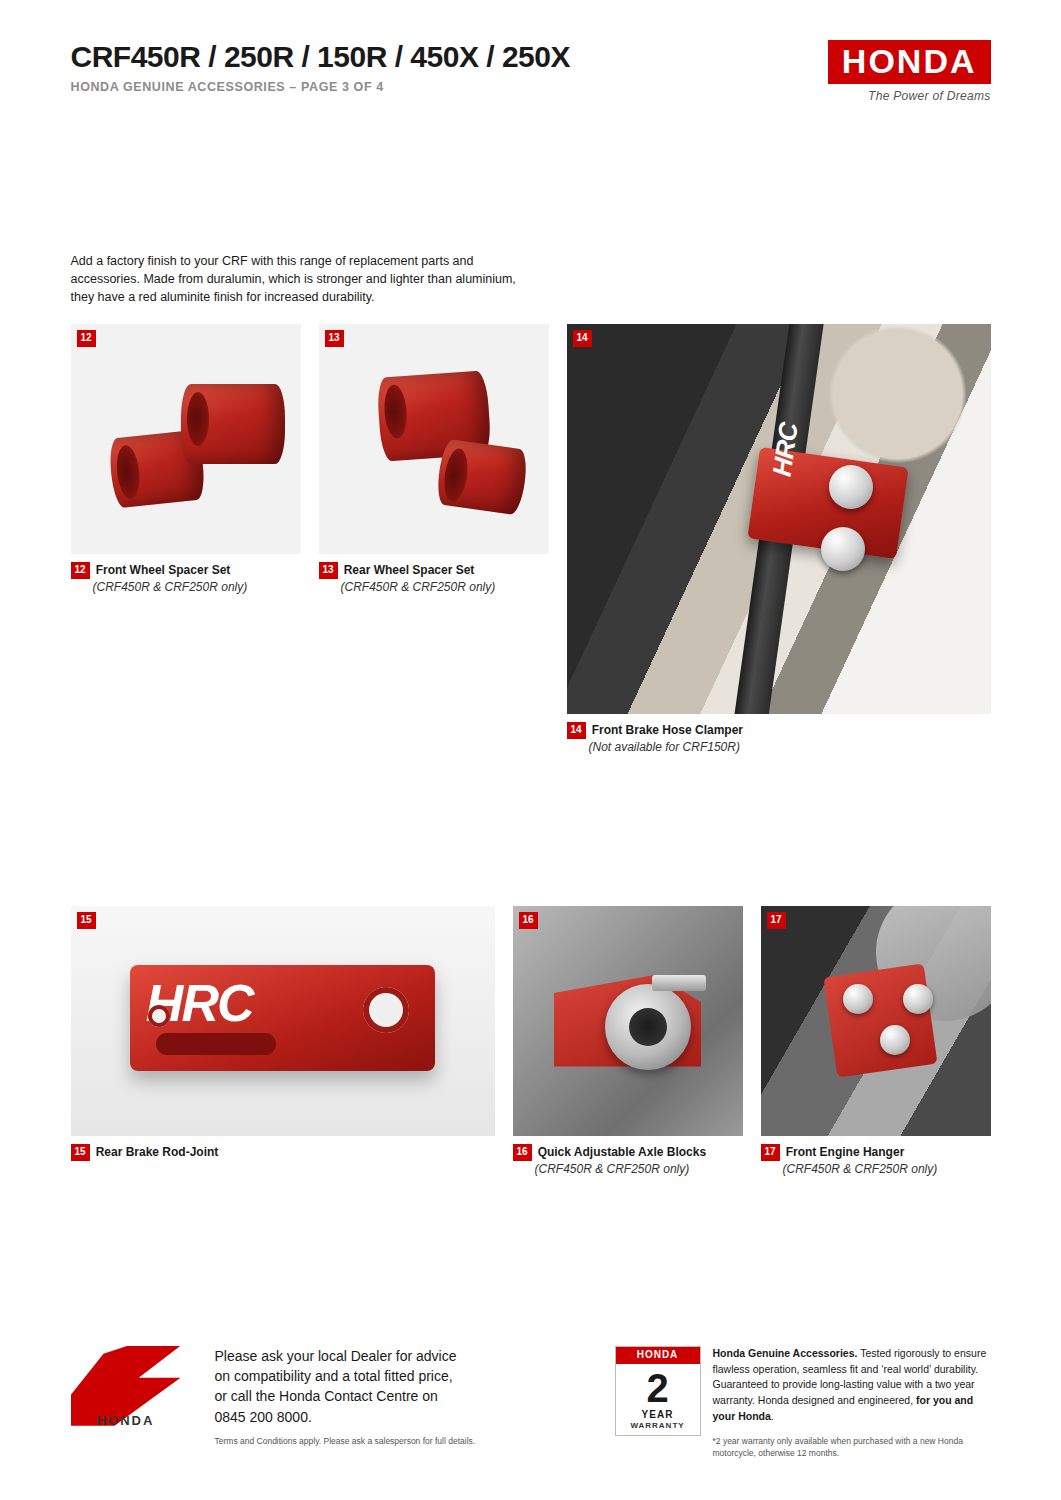CRF450R / 250R / 150R / 450X / 250X
HONDA GENUINE ACCESSORIES – PAGE 3 OF 4
HONDA The Power of Dreams
Add a factory finish to your CRF with this range of replacement parts and accessories. Made from duralumin, which is stronger and lighter than aluminium, they have a red aluminite finish for increased durability.
12
12 Front Wheel Spacer Set
(CRF450R & CRF250R only)
13
13 Rear Wheel Spacer Set
(CRF450R & CRF250R only)
14
HRC
14 Front Brake Hose Clamper
(Not available for CRF150R)
15
HRC
15 Rear Brake Rod-Joint
16
16 Quick Adjustable Axle Blocks
(CRF450R & CRF250R only)
17
17 Front Engine Hanger
(CRF450R & CRF250R only)
HONDA
Please ask your local Dealer for advice
on compatibility and a total fitted price,
or call the Honda Contact Centre on
0845 200 8000.
Terms and Conditions apply. Please ask a salesperson for full details.
HONDA
2
YEAR
WARRANTY
Honda Genuine Accessories. Tested rigorously to ensure flawless operation, seamless fit and ‘real world’ durability. Guaranteed to provide long-lasting value with a two year warranty. Honda designed and engineered, for you and your Honda.
*2 year warranty only available when purchased with a new Honda motorcycle, otherwise 12 months.